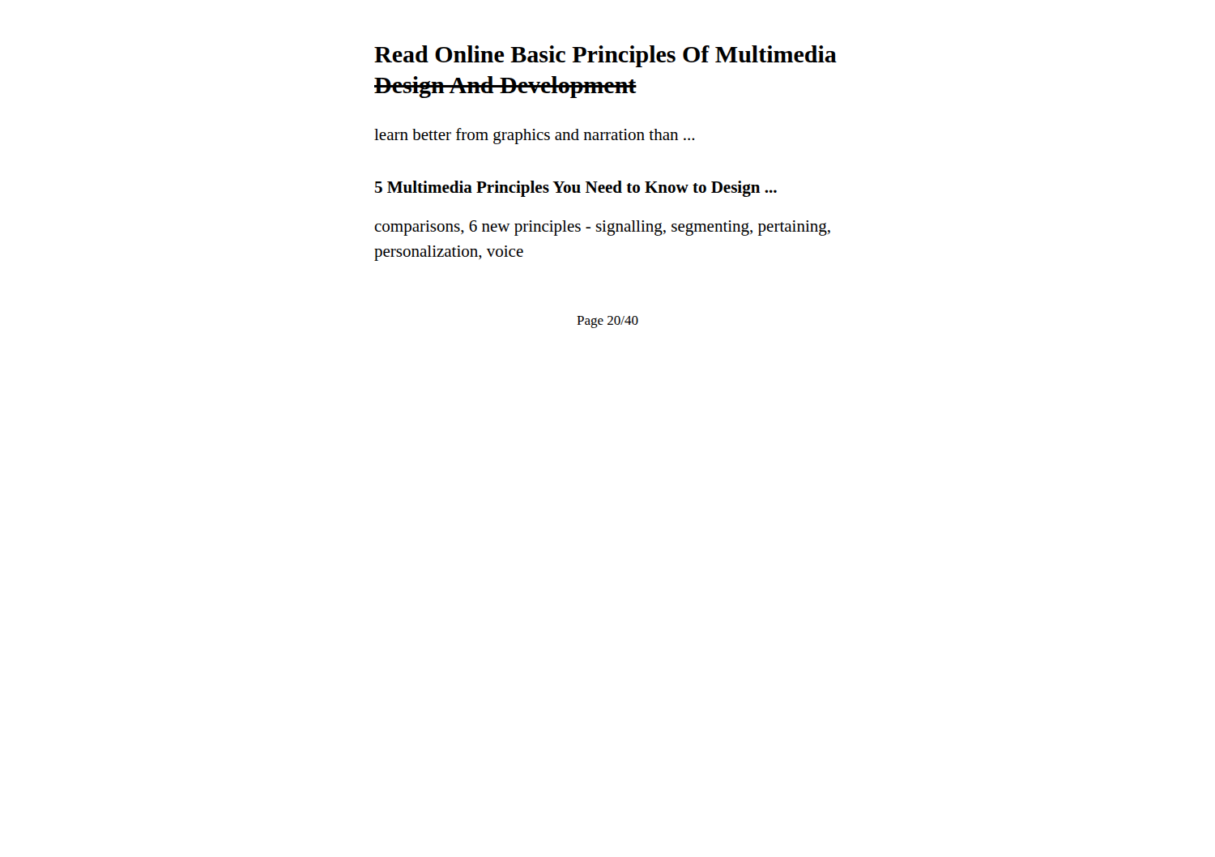Read Online Basic Principles Of Multimedia Design And Development
learn better from graphics and narration than ...
5 Multimedia Principles You Need to Know to Design ...
comparisons, 6 new principles - signalling, segmenting, pertaining, personalization, voice
Page 20/40